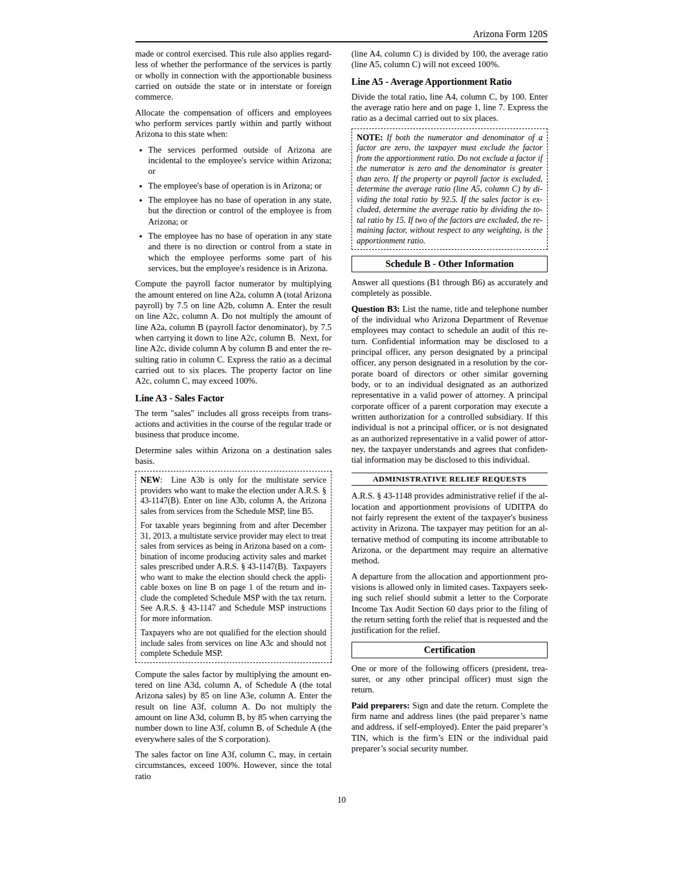Arizona Form 120S
made or control exercised. This rule also applies regardless of whether the performance of the services is partly or wholly in connection with the apportionable business carried on outside the state or in interstate or foreign commerce.
Allocate the compensation of officers and employees who perform services partly within and partly without Arizona to this state when:
The services performed outside of Arizona are incidental to the employee's service within Arizona; or
The employee's base of operation is in Arizona; or
The employee has no base of operation in any state, but the direction or control of the employee is from Arizona; or
The employee has no base of operation in any state and there is no direction or control from a state in which the employee performs some part of his services, but the employee's residence is in Arizona.
Compute the payroll factor numerator by multiplying the amount entered on line A2a, column A (total Arizona payroll) by 7.5 on line A2b, column A. Enter the result on line A2c, column A. Do not multiply the amount of line A2a, column B (payroll factor denominator), by 7.5 when carrying it down to line A2c, column B. Next, for line A2c, divide column A by column B and enter the resulting ratio in column C. Express the ratio as a decimal carried out to six places. The property factor on line A2c, column C, may exceed 100%.
Line A3 - Sales Factor
The term "sales" includes all gross receipts from transactions and activities in the course of the regular trade or business that produce income.
Determine sales within Arizona on a destination sales basis.
NEW: Line A3b is only for the multistate service providers who want to make the election under A.R.S. § 43-1147(B). Enter on line A3b, column A, the Arizona sales from services from the Schedule MSP, line B5.
For taxable years beginning from and after December 31, 2013, a multistate service provider may elect to treat sales from services as being in Arizona based on a combination of income producing activity sales and market sales prescribed under A.R.S. § 43-1147(B). Taxpayers who want to make the election should check the applicable boxes on line B on page 1 of the return and include the completed Schedule MSP with the tax return. See A.R.S. § 43-1147 and Schedule MSP instructions for more information.
Taxpayers who are not qualified for the election should include sales from services on line A3c and should not complete Schedule MSP.
Compute the sales factor by multiplying the amount entered on line A3d, column A, of Schedule A (the total Arizona sales) by 85 on line A3e, column A. Enter the result on line A3f, column A. Do not multiply the amount on line A3d, column B, by 85 when carrying the number down to line A3f, column B, of Schedule A (the everywhere sales of the S corporation).
The sales factor on line A3f, column C, may, in certain circumstances, exceed 100%. However, since the total ratio
(line A4, column C) is divided by 100, the average ratio (line A5, column C) will not exceed 100%.
Line A5 - Average Apportionment Ratio
Divide the total ratio, line A4, column C, by 100. Enter the average ratio here and on page 1, line 7. Express the ratio as a decimal carried out to six places.
NOTE: If both the numerator and denominator of a factor are zero, the taxpayer must exclude the factor from the apportionment ratio. Do not exclude a factor if the numerator is zero and the denominator is greater than zero. If the property or payroll factor is excluded, determine the average ratio (line A5, column C) by dividing the total ratio by 92.5. If the sales factor is excluded, determine the average ratio by dividing the total ratio by 15. If two of the factors are excluded, the remaining factor, without respect to any weighting, is the apportionment ratio.
Schedule B - Other Information
Answer all questions (B1 through B6) as accurately and completely as possible.
Question B3: List the name, title and telephone number of the individual who Arizona Department of Revenue employees may contact to schedule an audit of this return. Confidential information may be disclosed to a principal officer, any person designated by a principal officer, any person designated in a resolution by the corporate board of directors or other similar governing body, or to an individual designated as an authorized representative in a valid power of attorney. A principal corporate officer of a parent corporation may execute a written authorization for a controlled subsidiary. If this individual is not a principal officer, or is not designated as an authorized representative in a valid power of attorney, the taxpayer understands and agrees that confidential information may be disclosed to this individual.
ADMINISTRATIVE RELIEF REQUESTS
A.R.S. § 43-1148 provides administrative relief if the allocation and apportionment provisions of UDITPA do not fairly represent the extent of the taxpayer's business activity in Arizona. The taxpayer may petition for an alternative method of computing its income attributable to Arizona, or the department may require an alternative method.
A departure from the allocation and apportionment provisions is allowed only in limited cases. Taxpayers seeking such relief should submit a letter to the Corporate Income Tax Audit Section 60 days prior to the filing of the return setting forth the relief that is requested and the justification for the relief.
Certification
One or more of the following officers (president, treasurer, or any other principal officer) must sign the return.
Paid preparers: Sign and date the return. Complete the firm name and address lines (the paid preparer’s name and address, if self-employed). Enter the paid preparer’s TIN, which is the firm’s EIN or the individual paid preparer’s social security number.
10